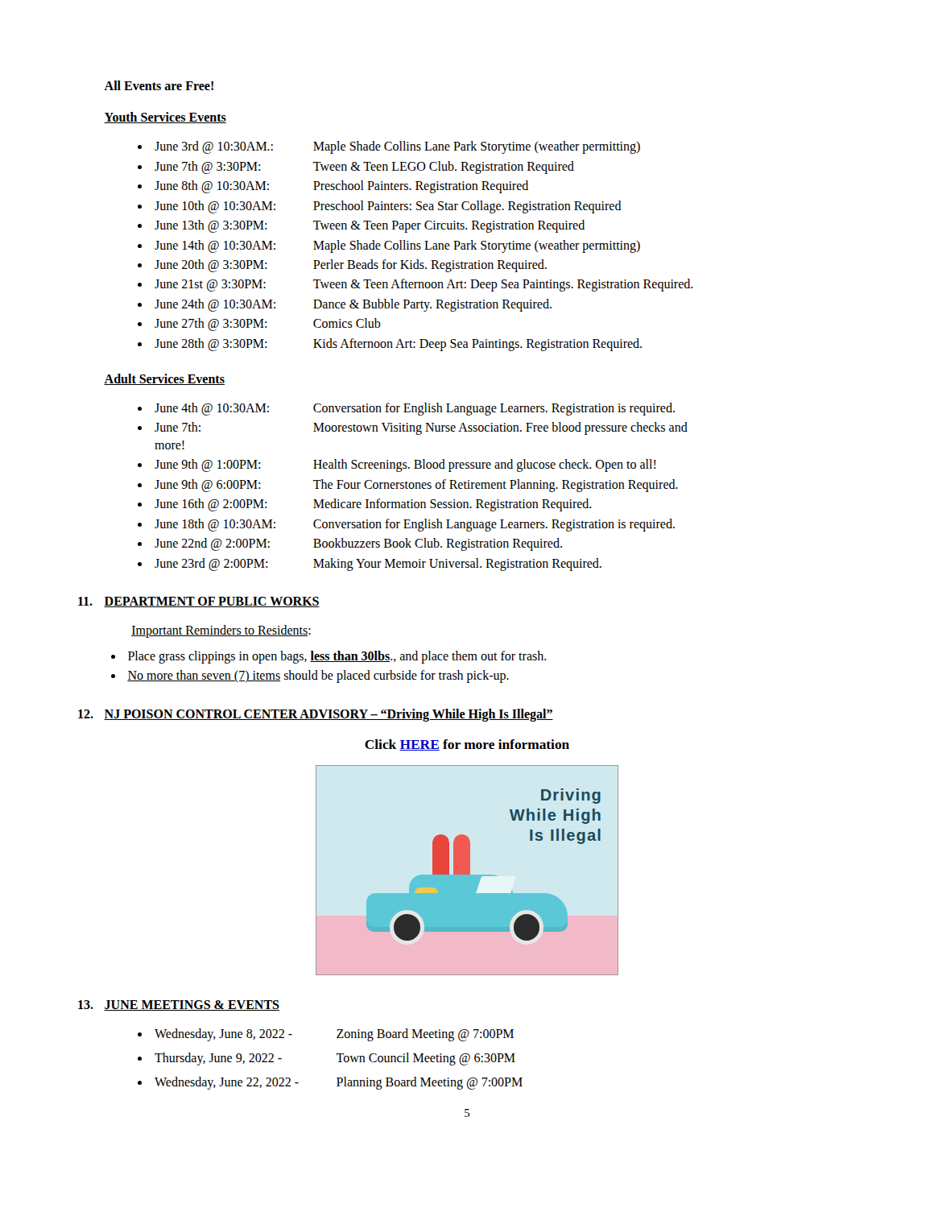All Events are Free!
Youth Services Events
June 3rd @ 10:30AM.: Maple Shade Collins Lane Park Storytime (weather permitting)
June 7th @ 3:30PM: Tween & Teen LEGO Club. Registration Required
June 8th @ 10:30AM: Preschool Painters. Registration Required
June 10th @ 10:30AM: Preschool Painters: Sea Star Collage. Registration Required
June 13th @ 3:30PM: Tween & Teen Paper Circuits. Registration Required
June 14th @ 10:30AM: Maple Shade Collins Lane Park Storytime (weather permitting)
June 20th @ 3:30PM: Perler Beads for Kids. Registration Required.
June 21st @ 3:30PM: Tween & Teen Afternoon Art: Deep Sea Paintings. Registration Required.
June 24th @ 10:30AM: Dance & Bubble Party. Registration Required.
June 27th @ 3:30PM: Comics Club
June 28th @ 3:30PM: Kids Afternoon Art: Deep Sea Paintings. Registration Required.
Adult Services Events
June 4th @ 10:30AM: Conversation for English Language Learners. Registration is required.
June 7th: Moorestown Visiting Nurse Association. Free blood pressure checks and more!
June 9th @ 1:00PM: Health Screenings. Blood pressure and glucose check. Open to all!
June 9th @ 6:00PM: The Four Cornerstones of Retirement Planning. Registration Required.
June 16th @ 2:00PM: Medicare Information Session. Registration Required.
June 18th @ 10:30AM: Conversation for English Language Learners. Registration is required.
June 22nd @ 2:00PM: Bookbuzzers Book Club. Registration Required.
June 23rd @ 2:00PM: Making Your Memoir Universal. Registration Required.
11. DEPARTMENT OF PUBLIC WORKS
Important Reminders to Residents:
Place grass clippings in open bags, less than 30lbs., and place them out for trash.
No more than seven (7) items should be placed curbside for trash pick-up.
12. NJ POISON CONTROL CENTER ADVISORY – “Driving While High Is Illegal”
Click HERE for more information
Driving
While High
Is Illegal
13. JUNE MEETINGS & EVENTS
Wednesday, June 8, 2022 -Zoning Board Meeting @ 7:00PM
Thursday, June 9, 2022 -Town Council Meeting @ 6:30PM
Wednesday, June 22, 2022 -Planning Board Meeting @ 7:00PM
5